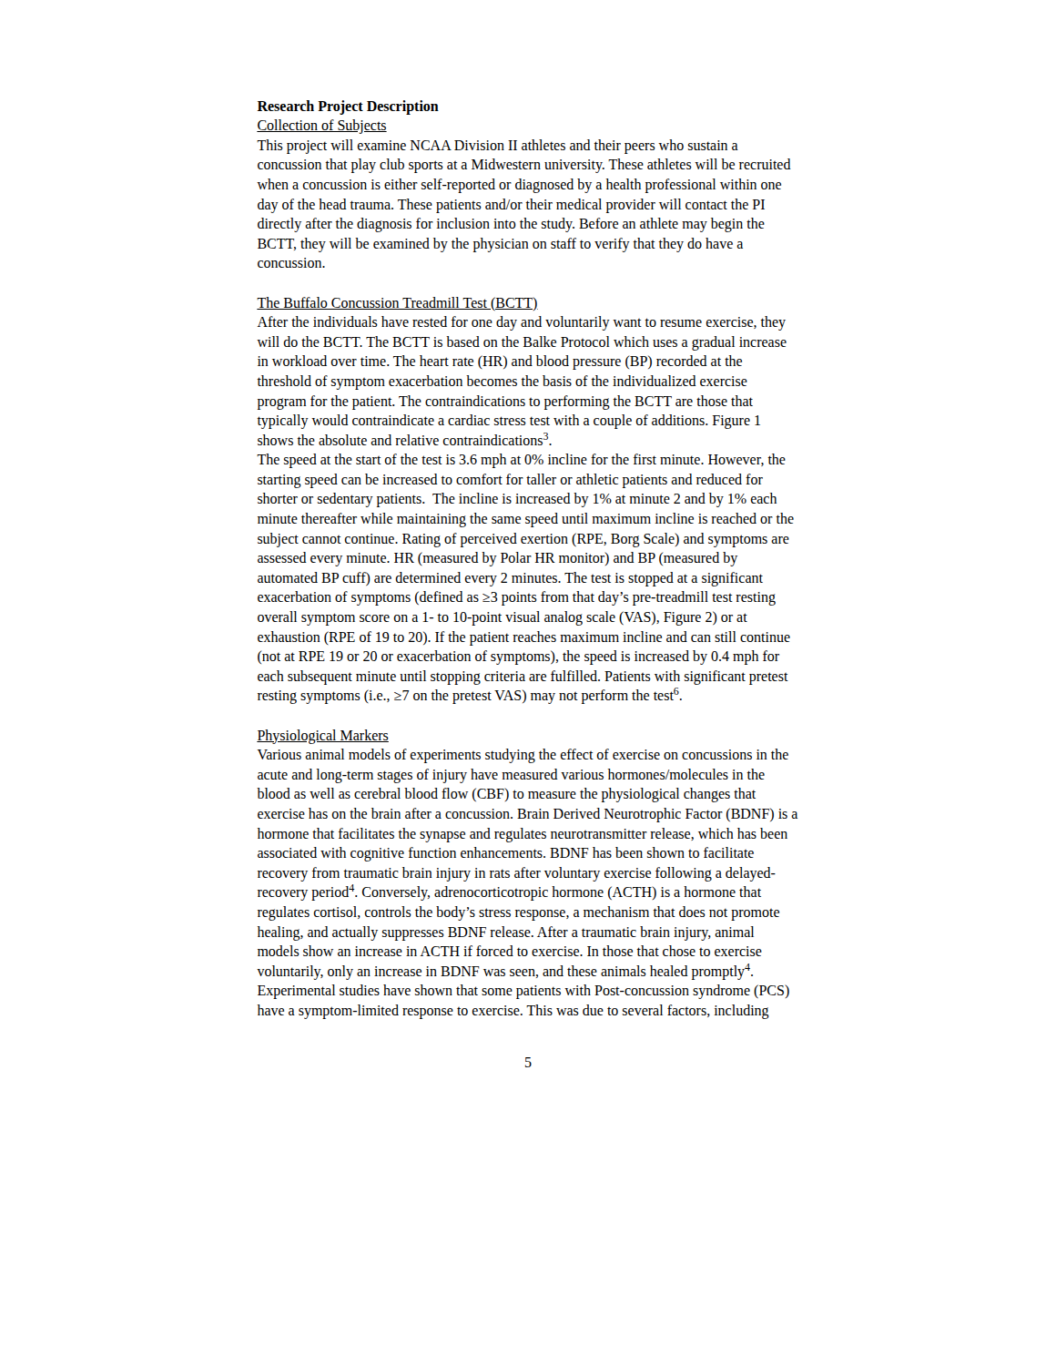Research Project Description
Collection of Subjects
This project will examine NCAA Division II athletes and their peers who sustain a concussion that play club sports at a Midwestern university. These athletes will be recruited when a concussion is either self-reported or diagnosed by a health professional within one day of the head trauma. These patients and/or their medical provider will contact the PI directly after the diagnosis for inclusion into the study. Before an athlete may begin the BCTT, they will be examined by the physician on staff to verify that they do have a concussion.
The Buffalo Concussion Treadmill Test (BCTT)
After the individuals have rested for one day and voluntarily want to resume exercise, they will do the BCTT. The BCTT is based on the Balke Protocol which uses a gradual increase in workload over time. The heart rate (HR) and blood pressure (BP) recorded at the threshold of symptom exacerbation becomes the basis of the individualized exercise program for the patient. The contraindications to performing the BCTT are those that typically would contraindicate a cardiac stress test with a couple of additions. Figure 1 shows the absolute and relative contraindications3.
The speed at the start of the test is 3.6 mph at 0% incline for the first minute. However, the starting speed can be increased to comfort for taller or athletic patients and reduced for shorter or sedentary patients. The incline is increased by 1% at minute 2 and by 1% each minute thereafter while maintaining the same speed until maximum incline is reached or the subject cannot continue. Rating of perceived exertion (RPE, Borg Scale) and symptoms are assessed every minute. HR (measured by Polar HR monitor) and BP (measured by automated BP cuff) are determined every 2 minutes. The test is stopped at a significant exacerbation of symptoms (defined as ≥3 points from that day’s pre-treadmill test resting overall symptom score on a 1- to 10-point visual analog scale (VAS), Figure 2) or at exhaustion (RPE of 19 to 20). If the patient reaches maximum incline and can still continue (not at RPE 19 or 20 or exacerbation of symptoms), the speed is increased by 0.4 mph for each subsequent minute until stopping criteria are fulfilled. Patients with significant pretest resting symptoms (i.e., ≥7 on the pretest VAS) may not perform the test6.
Physiological Markers
Various animal models of experiments studying the effect of exercise on concussions in the acute and long-term stages of injury have measured various hormones/molecules in the blood as well as cerebral blood flow (CBF) to measure the physiological changes that exercise has on the brain after a concussion. Brain Derived Neurotrophic Factor (BDNF) is a hormone that facilitates the synapse and regulates neurotransmitter release, which has been associated with cognitive function enhancements. BDNF has been shown to facilitate recovery from traumatic brain injury in rats after voluntary exercise following a delayed-recovery period4. Conversely, adrenocorticotropic hormone (ACTH) is a hormone that regulates cortisol, controls the body’s stress response, a mechanism that does not promote healing, and actually suppresses BDNF release. After a traumatic brain injury, animal models show an increase in ACTH if forced to exercise. In those that chose to exercise voluntarily, only an increase in BDNF was seen, and these animals healed promptly4.
Experimental studies have shown that some patients with Post-concussion syndrome (PCS) have a symptom-limited response to exercise. This was due to several factors, including
5